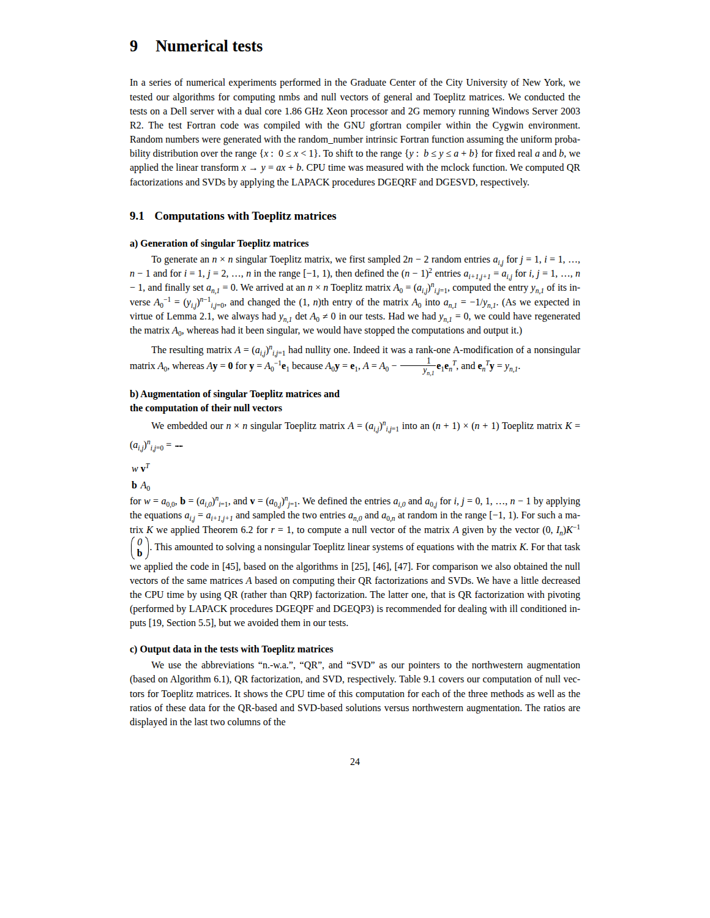9 Numerical tests
In a series of numerical experiments performed in the Graduate Center of the City University of New York, we tested our algorithms for computing nmbs and null vectors of general and Toeplitz matrices. We conducted the tests on a Dell server with a dual core 1.86 GHz Xeon processor and 2G memory running Windows Server 2003 R2. The test Fortran code was compiled with the GNU gfortran compiler within the Cygwin environment. Random numbers were generated with the random_number intrinsic Fortran function assuming the uniform probability distribution over the range {x : 0 ≤ x < 1}. To shift to the range {y : b ≤ y ≤ a + b} for fixed real a and b, we applied the linear transform x → y = ax + b. CPU time was measured with the mclock function. We computed QR factorizations and SVDs by applying the LAPACK procedures DGEQRF and DGESVD, respectively.
9.1 Computations with Toeplitz matrices
a) Generation of singular Toeplitz matrices
To generate an n × n singular Toeplitz matrix, we first sampled 2n − 2 random entries ai,j for j = 1, i = 1, …, n − 1 and for i = 1, j = 2, …, n in the range [−1, 1), then defined the (n − 1)2 entries ai+1,j+1 = ai,j for i, j = 1, …, n − 1, and finally set an,1 = 0. We arrived at an n × n Toeplitz matrix A0 = (ai,j)ni,j=1, computed the entry yn,1 of its inverse A0−1 = (yi,j)n−1i,j=0, and changed the (1, n)th entry of the matrix A0 into an,1 = −1/yn,1. (As we expected in virtue of Lemma 2.1, we always had yn,1 det A0 ≠ 0 in our tests. Had we had yn,1 = 0, we could have regenerated the matrix A0, whereas had it been singular, we would have stopped the computations and output it.)
The resulting matrix A = (ai,j)ni,j=1 had nullity one. Indeed it was a rank-one A-modification of a nonsingular matrix A0, whereas Ay = 0 for y = A0−1e1 because A0y = e1, A = A0 − 1 yn,1 e1enT, and enTy = yn,1.
b) Augmentation of singular Toeplitz matrices and
the computation of their null vectors
We embedded our n × n singular Toeplitz matrix A = (ai,j)ni,j=1 into an (n + 1) × (n + 1) Toeplitz matrix K = (ai,j)ni,j=0 =
| w | v T |
| b | A 0 |
for w = a0,0, b = (ai,0)ni=1, and v = (a0,j)nj=1. We defined the entries ai,0 and a0,j for i, j = 0, 1, …, n − 1 by applying the equations ai,j = ai+1,j+1 and sampled the two entries an,0 and a0,n at random in the range [−1, 1). For such a matrix K we applied Theorem 6.2 for r = 1, to compute a null vector of the matrix A given by the vector (0, In)K−1
| 0 |
| b |
. This amounted to solving a nonsingular Toeplitz linear systems of equations with the matrix K. For that task we applied the code in [45], based on the algorithms in [25], [46], [47]. For comparison we also obtained the null vectors of the same matrices A based on computing their QR factorizations and SVDs. We have a little decreased the CPU time by using QR (rather than QRP) factorization. The latter one, that is QR factorization with pivoting (performed by LAPACK procedures DGEQPF and DGEQP3) is recommended for dealing with ill conditioned inputs [19, Section 5.5], but we avoided them in our tests.
c) Output data in the tests with Toeplitz matrices
We use the abbreviations “n.-w.a.”, “QR”, and “SVD” as our pointers to the northwestern augmentation (based on Algorithm 6.1), QR factorization, and SVD, respectively. Table 9.1 covers our computation of null vectors for Toeplitz matrices. It shows the CPU time of this computation for each of the three methods as well as the ratios of these data for the QR-based and SVD-based solutions versus northwestern augmentation. The ratios are displayed in the last two columns of the
24